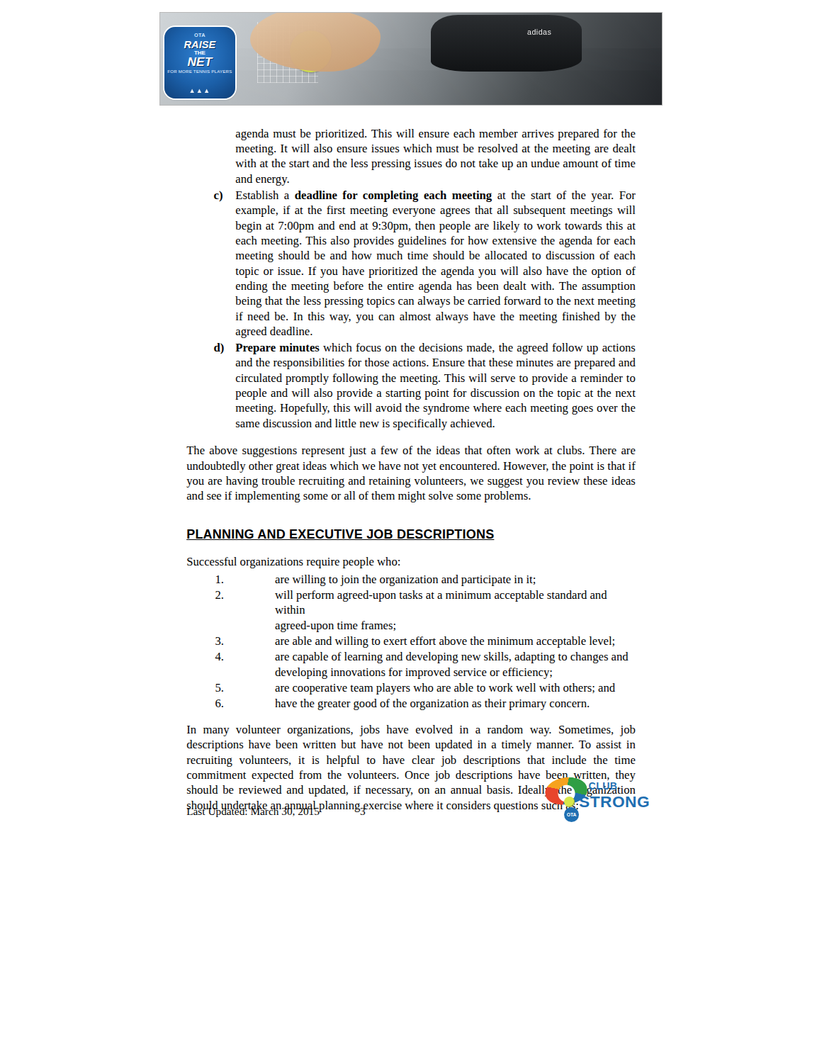adidas
OTA
RAISE
THE
NET
FOR MORE TENNIS PLAYERS
▲▲▲
agenda must be prioritized. This will ensure each member arrives prepared for the meeting. It will also ensure issues which must be resolved at the meeting are dealt with at the start and the less pressing issues do not take up an undue amount of time and energy.
c) Establish a deadline for completing each meeting at the start of the year. For example, if at the first meeting everyone agrees that all subsequent meetings will begin at 7:00pm and end at 9:30pm, then people are likely to work towards this at each meeting. This also provides guidelines for how extensive the agenda for each meeting should be and how much time should be allocated to discussion of each topic or issue. If you have prioritized the agenda you will also have the option of ending the meeting before the entire agenda has been dealt with. The assumption being that the less pressing topics can always be carried forward to the next meeting if need be. In this way, you can almost always have the meeting finished by the agreed deadline.
d) Prepare minutes which focus on the decisions made, the agreed follow up actions and the responsibilities for those actions. Ensure that these minutes are prepared and circulated promptly following the meeting. This will serve to provide a reminder to people and will also provide a starting point for discussion on the topic at the next meeting. Hopefully, this will avoid the syndrome where each meeting goes over the same discussion and little new is specifically achieved.
The above suggestions represent just a few of the ideas that often work at clubs. There are undoubtedly other great ideas which we have not yet encountered. However, the point is that if you are having trouble recruiting and retaining volunteers, we suggest you review these ideas and see if implementing some or all of them might solve some problems.
PLANNING AND EXECUTIVE JOB DESCRIPTIONS
Successful organizations require people who:
1. are willing to join the organization and participate in it;
2. will perform agreed-upon tasks at a minimum acceptable standard and withinagreed-upon time frames;
3. are able and willing to exert effort above the minimum acceptable level;
4. are capable of learning and developing new skills, adapting to changes anddeveloping innovations for improved service or efficiency;
5. are cooperative team players who are able to work well with others; and
6. have the greater good of the organization as their primary concern.
In many volunteer organizations, jobs have evolved in a random way. Sometimes, job descriptions have been written but have not been updated in a timely manner. To assist in recruiting volunteers, it is helpful to have clear job descriptions that include the time commitment expected from the volunteers. Once job descriptions have been written, they should be reviewed and updated, if necessary, on an annual basis. Ideally, the organization should undertake an annual planning exercise where it considers questions such as:
Last Updated: March 30, 2015
3
CLUB
STRONG
OTA